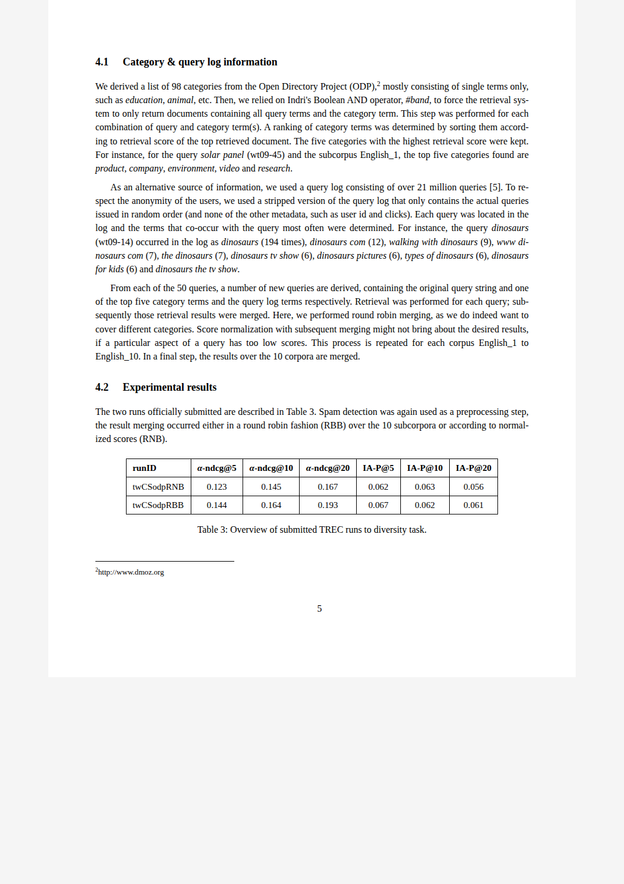4.1 Category & query log information
We derived a list of 98 categories from the Open Directory Project (ODP),2 mostly consisting of single terms only, such as education, animal, etc. Then, we relied on Indri's Boolean AND operator, #band, to force the retrieval system to only return documents containing all query terms and the category term. This step was performed for each combination of query and category term(s). A ranking of category terms was determined by sorting them according to retrieval score of the top retrieved document. The five categories with the highest retrieval score were kept. For instance, for the query solar panel (wt09-45) and the subcorpus English_1, the top five categories found are product, company, environment, video and research.
As an alternative source of information, we used a query log consisting of over 21 million queries [5]. To respect the anonymity of the users, we used a stripped version of the query log that only contains the actual queries issued in random order (and none of the other metadata, such as user id and clicks). Each query was located in the log and the terms that co-occur with the query most often were determined. For instance, the query dinosaurs (wt09-14) occurred in the log as dinosaurs (194 times), dinosaurs com (12), walking with dinosaurs (9), www dinosaurs com (7), the dinosaurs (7), dinosaurs tv show (6), dinosaurs pictures (6), types of dinosaurs (6), dinosaurs for kids (6) and dinosaurs the tv show.
From each of the 50 queries, a number of new queries are derived, containing the original query string and one of the top five category terms and the query log terms respectively. Retrieval was performed for each query; subsequently those retrieval results were merged. Here, we performed round robin merging, as we do indeed want to cover different categories. Score normalization with subsequent merging might not bring about the desired results, if a particular aspect of a query has too low scores. This process is repeated for each corpus English_1 to English_10. In a final step, the results over the 10 corpora are merged.
4.2 Experimental results
The two runs officially submitted are described in Table 3. Spam detection was again used as a preprocessing step, the result merging occurred either in a round robin fashion (RBB) over the 10 subcorpora or according to normalized scores (RNB).
| runID | α -ndcg@5 | α -ndcg@10 | α -ndcg@20 | IA-P@5 | IA-P@10 | IA-P@20 |
| --- | --- | --- | --- | --- | --- | --- |
| twCSodpRNB | 0.123 | 0.145 | 0.167 | 0.062 | 0.063 | 0.056 |
| twCSodpRBB | 0.144 | 0.164 | 0.193 | 0.067 | 0.062 | 0.061 |
Table 3: Overview of submitted TREC runs to diversity task.
2http://www.dmoz.org
5